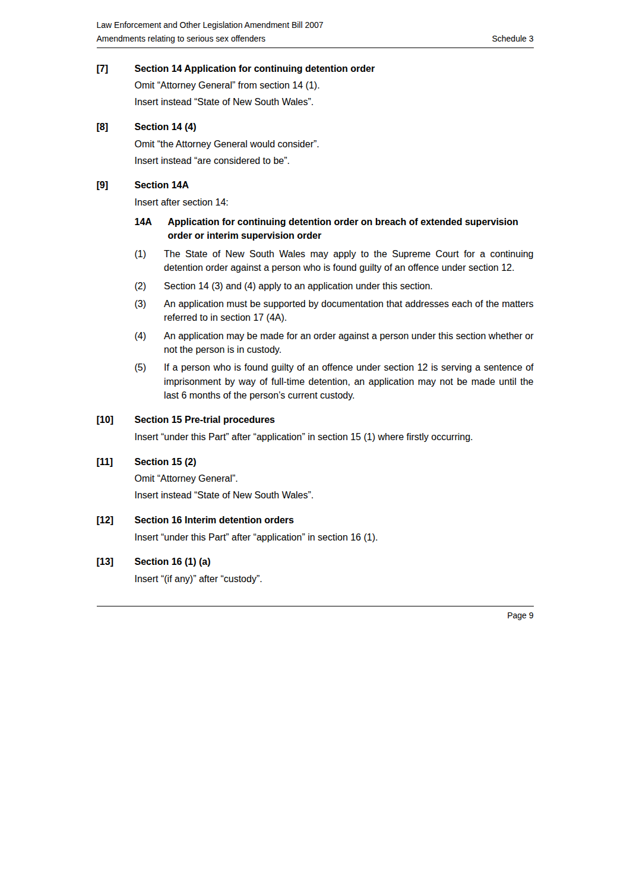Law Enforcement and Other Legislation Amendment Bill 2007
Amendments relating to serious sex offenders
Schedule 3
[7] Section 14 Application for continuing detention order
Omit “Attorney General” from section 14 (1).
Insert instead “State of New South Wales”.
[8] Section 14 (4)
Omit “the Attorney General would consider”.
Insert instead “are considered to be”.
[9] Section 14A
Insert after section 14:
14A Application for continuing detention order on breach of extended supervision order or interim supervision order
(1) The State of New South Wales may apply to the Supreme Court for a continuing detention order against a person who is found guilty of an offence under section 12.
(2) Section 14 (3) and (4) apply to an application under this section.
(3) An application must be supported by documentation that addresses each of the matters referred to in section 17 (4A).
(4) An application may be made for an order against a person under this section whether or not the person is in custody.
(5) If a person who is found guilty of an offence under section 12 is serving a sentence of imprisonment by way of full-time detention, an application may not be made until the last 6 months of the person’s current custody.
[10] Section 15 Pre-trial procedures
Insert “under this Part” after “application” in section 15 (1) where firstly occurring.
[11] Section 15 (2)
Omit “Attorney General”.
Insert instead “State of New South Wales”.
[12] Section 16 Interim detention orders
Insert “under this Part” after “application” in section 16 (1).
[13] Section 16 (1) (a)
Insert “(if any)” after “custody”.
Page 9